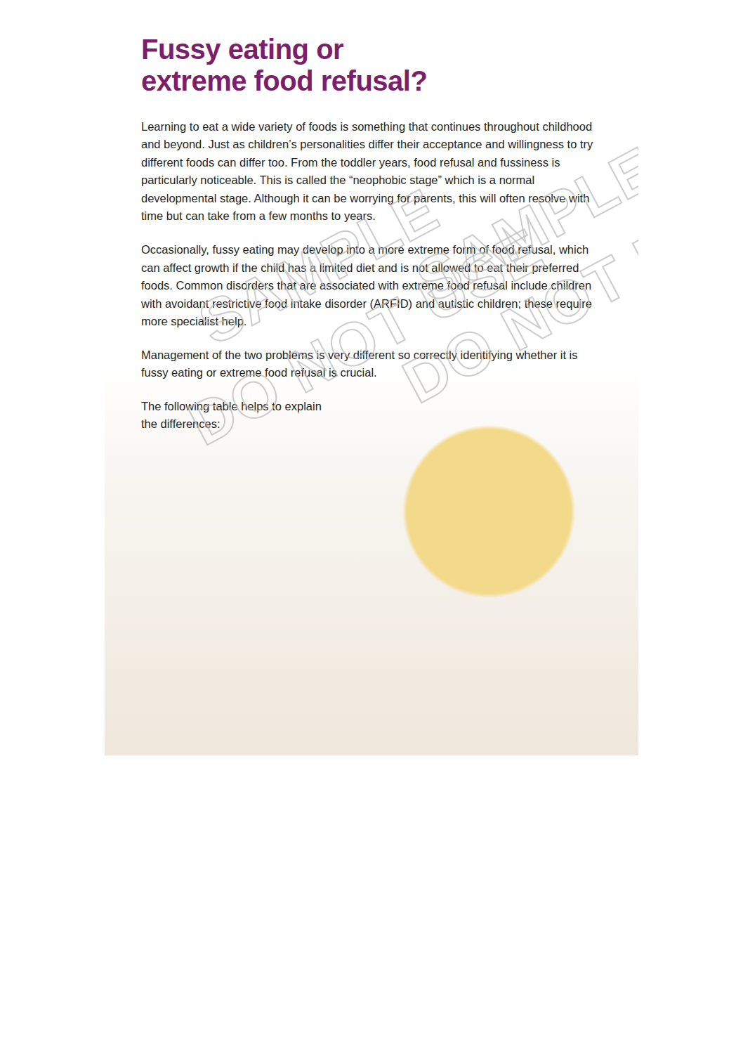Fussy eating or
extreme food refusal?
Learning to eat a wide variety of foods is something that continues throughout childhood and beyond. Just as children’s personalities differ their acceptance and willingness to try different foods can differ too. From the toddler years, food refusal and fussiness is particularly noticeable. This is called the “neophobic stage” which is a normal developmental stage. Although it can be worrying for parents, this will often resolve with time but can take from a few months to years.
Occasionally, fussy eating may develop into a more extreme form of food refusal, which can affect growth if the child has a limited diet and is not allowed to eat their preferred foods. Common disorders that are associated with extreme food refusal include children with avoidant restrictive food intake disorder (ARFID) and autistic children; these require more specialist help.
Management of the two problems is very different so correctly identifying whether it is fussy eating or extreme food refusal is crucial.
The following table helps to explain
the differences:
SAMPLE
DO NOT USE
SAMPLE
DO NOT USE